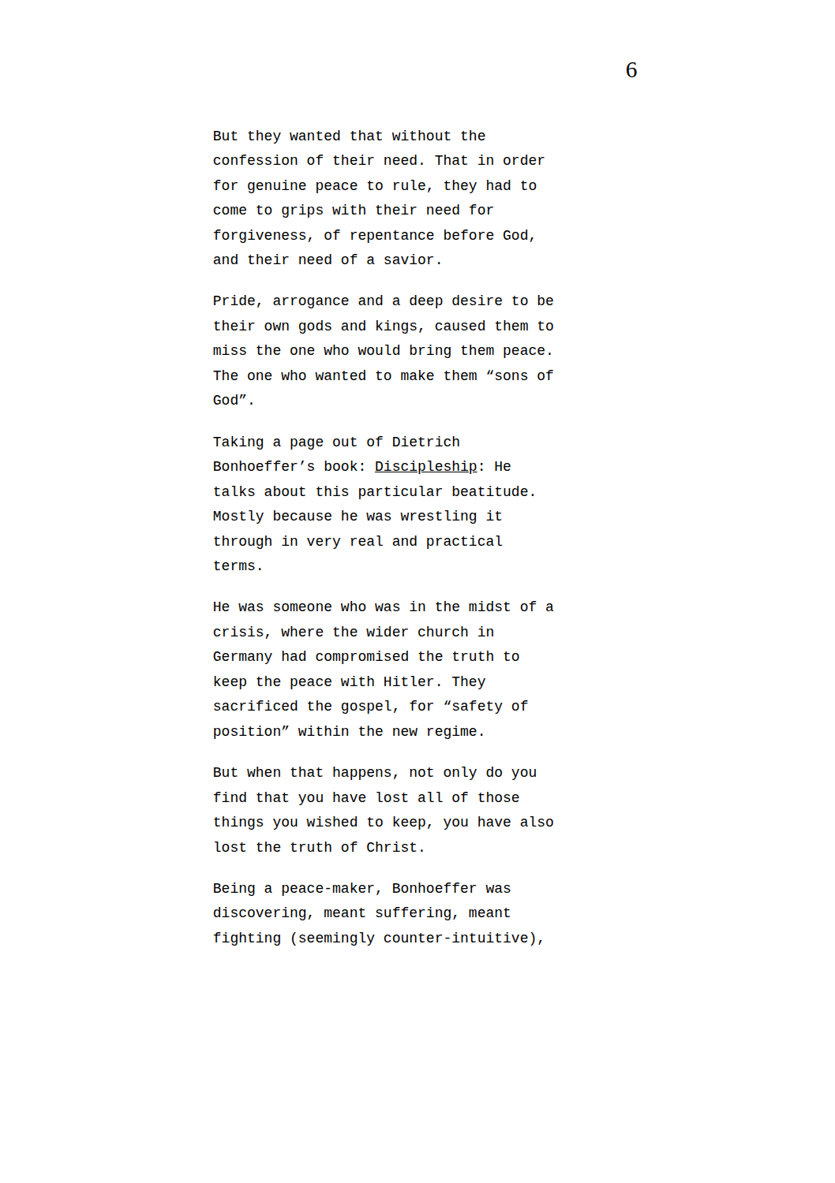6
But they wanted that without the confession of their need. That in order for genuine peace to rule, they had to come to grips with their need for forgiveness, of repentance before God, and their need of a savior.
Pride, arrogance and a deep desire to be their own gods and kings, caused them to miss the one who would bring them peace. The one who wanted to make them “sons of God”.
Taking a page out of Dietrich Bonhoeffer’s book: Discipleship: He talks about this particular beatitude. Mostly because he was wrestling it through in very real and practical terms.
He was someone who was in the midst of a crisis, where the wider church in Germany had compromised the truth to keep the peace with Hitler. They sacrificed the gospel, for “safety of position” within the new regime.
But when that happens, not only do you find that you have lost all of those things you wished to keep, you have also lost the truth of Christ.
Being a peace-maker, Bonhoeffer was discovering, meant suffering, meant fighting (seemingly counter-intuitive),